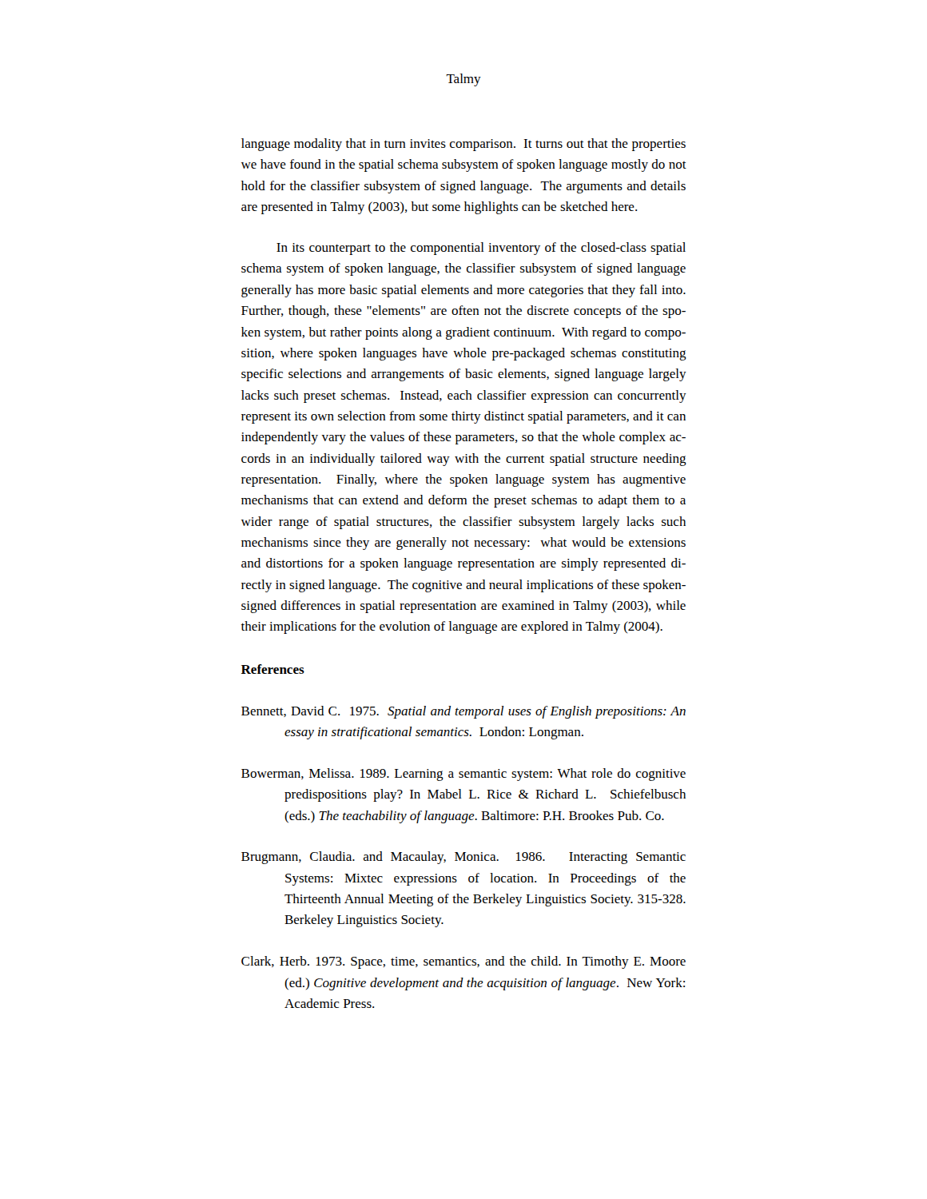Talmy
language modality that in turn invites comparison. It turns out that the properties we have found in the spatial schema subsystem of spoken language mostly do not hold for the classifier subsystem of signed language. The arguments and details are presented in Talmy (2003), but some highlights can be sketched here.
In its counterpart to the componential inventory of the closed-class spatial schema system of spoken language, the classifier subsystem of signed language generally has more basic spatial elements and more categories that they fall into. Further, though, these "elements" are often not the discrete concepts of the spoken system, but rather points along a gradient continuum. With regard to composition, where spoken languages have whole pre-packaged schemas constituting specific selections and arrangements of basic elements, signed language largely lacks such preset schemas. Instead, each classifier expression can concurrently represent its own selection from some thirty distinct spatial parameters, and it can independently vary the values of these parameters, so that the whole complex accords in an individually tailored way with the current spatial structure needing representation. Finally, where the spoken language system has augmentive mechanisms that can extend and deform the preset schemas to adapt them to a wider range of spatial structures, the classifier subsystem largely lacks such mechanisms since they are generally not necessary: what would be extensions and distortions for a spoken language representation are simply represented directly in signed language. The cognitive and neural implications of these spoken-signed differences in spatial representation are examined in Talmy (2003), while their implications for the evolution of language are explored in Talmy (2004).
References
Bennett, David C. 1975. Spatial and temporal uses of English prepositions: An essay in stratificational semantics. London: Longman.
Bowerman, Melissa. 1989. Learning a semantic system: What role do cognitive predispositions play? In Mabel L. Rice & Richard L. Schiefelbusch (eds.) The teachability of language. Baltimore: P.H. Brookes Pub. Co.
Brugmann, Claudia. and Macaulay, Monica. 1986. Interacting Semantic Systems: Mixtec expressions of location. In Proceedings of the Thirteenth Annual Meeting of the Berkeley Linguistics Society. 315-328. Berkeley Linguistics Society.
Clark, Herb. 1973. Space, time, semantics, and the child. In Timothy E. Moore (ed.) Cognitive development and the acquisition of language. New York: Academic Press.